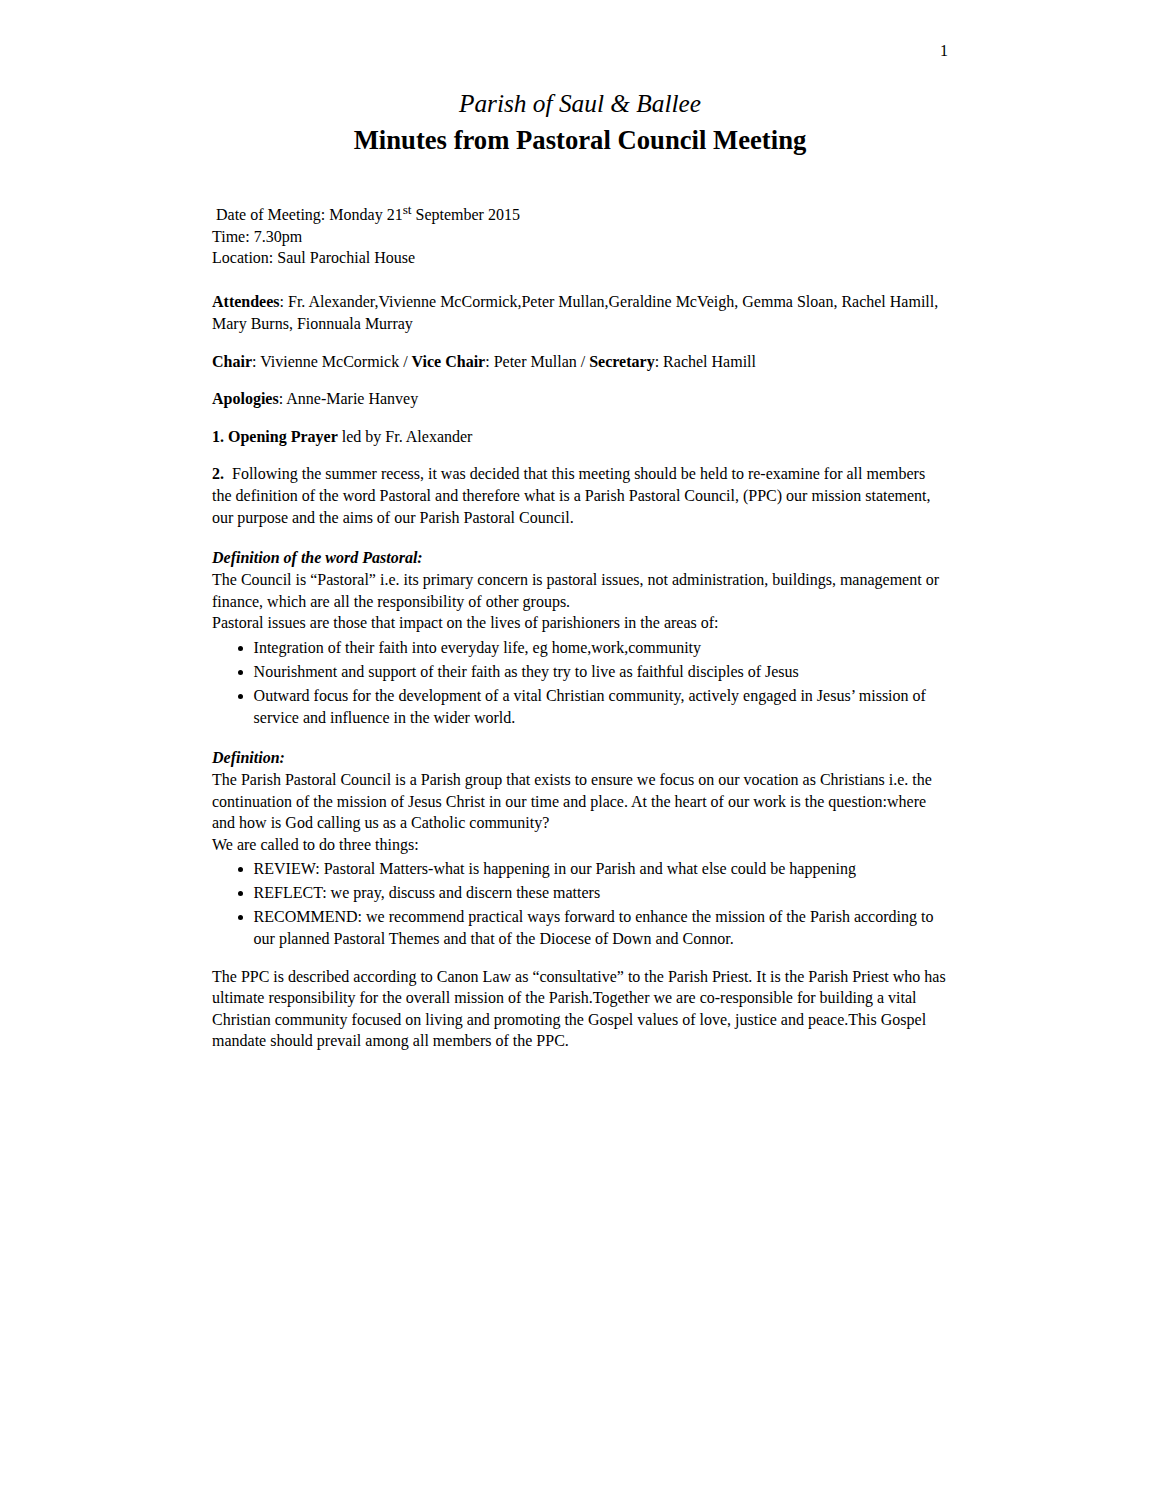1
Parish of Saul & Ballee
Minutes from Pastoral Council Meeting
Date of Meeting: Monday 21st September 2015
Time: 7.30pm
Location: Saul Parochial House
Attendees: Fr. Alexander,Vivienne McCormick,Peter Mullan,Geraldine McVeigh, Gemma Sloan, Rachel Hamill, Mary Burns, Fionnuala Murray
Chair: Vivienne McCormick / Vice Chair: Peter Mullan / Secretary: Rachel Hamill
Apologies: Anne-Marie Hanvey
1. Opening Prayer led by Fr. Alexander
2. Following the summer recess, it was decided that this meeting should be held to re-examine for all members the definition of the word Pastoral and therefore what is a Parish Pastoral Council, (PPC) our mission statement, our purpose and the aims of our Parish Pastoral Council.
Definition of the word Pastoral:
The Council is “Pastoral” i.e. its primary concern is pastoral issues, not administration, buildings, management or finance, which are all the responsibility of other groups.
Pastoral issues are those that impact on the lives of parishioners in the areas of:
Integration of their faith into everyday life, eg home,work,community
Nourishment and support of their faith as they try to live as faithful disciples of Jesus
Outward focus for the development of a vital Christian community, actively engaged in Jesus’ mission of service and influence in the wider world.
Definition:
The Parish Pastoral Council is a Parish group that exists to ensure we focus on our vocation as Christians i.e. the continuation of the mission of Jesus Christ in our time and place. At the heart of our work is the question:where and how is God calling us as a Catholic community?
We are called to do three things:
REVIEW: Pastoral Matters-what is happening in our Parish and what else could be happening
REFLECT: we pray, discuss and discern these matters
RECOMMEND: we recommend practical ways forward to enhance the mission of the Parish according to our planned Pastoral Themes and that of the Diocese of Down and Connor.
The PPC is described according to Canon Law as “consultative” to the Parish Priest. It is the Parish Priest who has ultimate responsibility for the overall mission of the Parish.Together we are co-responsible for building a vital Christian community focused on living and promoting the Gospel values of love, justice and peace.This Gospel mandate should prevail among all members of the PPC.